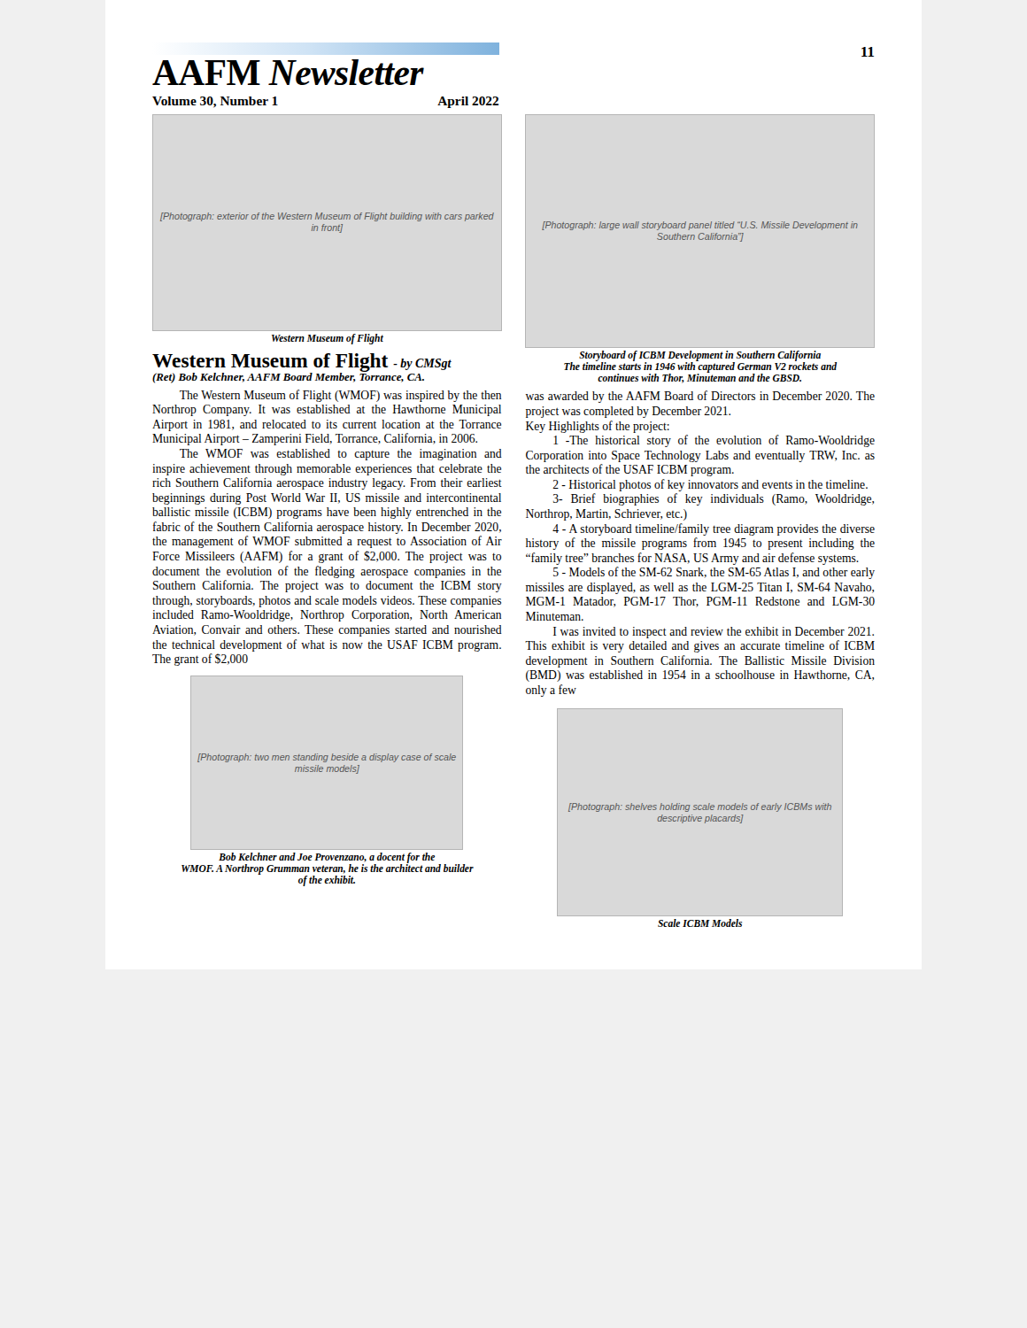11
AAFM Newsletter
Volume 30, Number 1 April 2022
[Photograph: exterior of the Western Museum of Flight building with cars parked in front]
Western Museum of Flight
Western Museum of Flight - by CMSgt
(Ret) Bob Kelchner, AAFM Board Member, Torrance, CA.
The Western Museum of Flight (WMOF) was inspired by the then Northrop Company. It was established at the Hawthorne Municipal Airport in 1981, and relocated to its current location at the Torrance Municipal Airport – Zamperini Field, Torrance, California, in 2006.
The WMOF was established to capture the imagination and inspire achievement through memorable experiences that celebrate the rich Southern California aerospace industry legacy. From their earliest beginnings during Post World War II, US missile and intercontinental ballistic missile (ICBM) programs have been highly entrenched in the fabric of the Southern California aerospace history. In December 2020, the management of WMOF submitted a request to Association of Air Force Missileers (AAFM) for a grant of $2,000. The project was to document the evolution of the fledging aerospace companies in the Southern California. The project was to document the ICBM story through, storyboards, photos and scale models videos. These companies included Ramo-Wooldridge, Northrop Corporation, North American Aviation, Convair and others. These companies started and nourished the technical development of what is now the USAF ICBM program. The grant of $2,000
[Photograph: two men standing beside a display case of scale missile models]
Bob Kelchner and Joe Provenzano, a docent for the
WMOF. A Northrop Grumman veteran, he is the architect and builder
of the exhibit.
[Photograph: large wall storyboard panel titled “U.S. Missile Development in Southern California”]
Storyboard of ICBM Development in Southern California
The timeline starts in 1946 with captured German V2 rockets and
continues with Thor, Minuteman and the GBSD.
was awarded by the AAFM Board of Directors in December 2020. The project was completed by December 2021.
Key Highlights of the project:
1 -The historical story of the evolution of Ramo-Wooldridge Corporation into Space Technology Labs and eventually TRW, Inc. as the architects of the USAF ICBM program.
2 - Historical photos of key innovators and events in the timeline.
3- Brief biographies of key individuals (Ramo, Wooldridge, Northrop, Martin, Schriever, etc.)
4 - A storyboard timeline/family tree diagram provides the diverse history of the missile programs from 1945 to present including the “family tree” branches for NASA, US Army and air defense systems.
5 - Models of the SM-62 Snark, the SM-65 Atlas I, and other early missiles are displayed, as well as the LGM-25 Titan I, SM-64 Navaho, MGM-1 Matador, PGM-17 Thor, PGM-11 Redstone and LGM-30 Minuteman.
I was invited to inspect and review the exhibit in December 2021. This exhibit is very detailed and gives an accurate timeline of ICBM development in Southern California. The Ballistic Missile Division (BMD) was established in 1954 in a schoolhouse in Hawthorne, CA, only a few
[Photograph: shelves holding scale models of early ICBMs with descriptive placards]
Scale ICBM Models